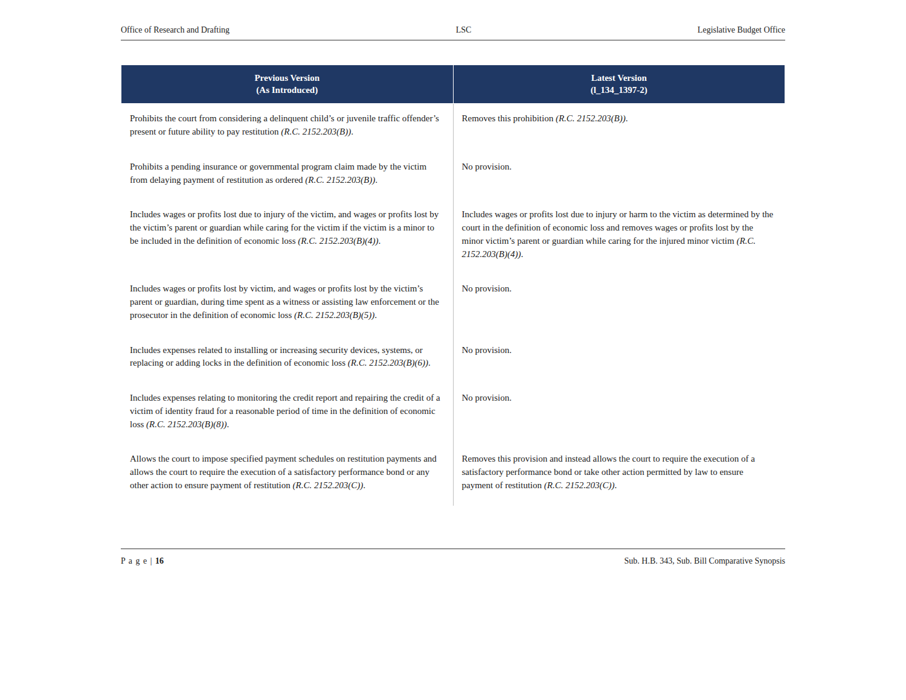Office of Research and Drafting
LSC
Legislative Budget Office
| Previous Version (As Introduced) | Latest Version (l_134_1397-2) |
| --- | --- |
| Prohibits the court from considering a delinquent child’s or juvenile traffic offender’s present or future ability to pay restitution (R.C. 2152.203(B)) . | Removes this prohibition (R.C. 2152.203(B)) . |
| Prohibits a pending insurance or governmental program claim made by the victim from delaying payment of restitution as ordered (R.C. 2152.203(B)) . | No provision. |
| Includes wages or profits lost due to injury of the victim, and wages or profits lost by the victim’s parent or guardian while caring for the victim if the victim is a minor to be included in the definition of economic loss (R.C. 2152.203(B)(4)) . | Includes wages or profits lost due to injury or harm to the victim as determined by the court in the definition of economic loss and removes wages or profits lost by the minor victim’s parent or guardian while caring for the injured minor victim (R.C. 2152.203(B)(4)) . |
| Includes wages or profits lost by victim, and wages or profits lost by the victim’s parent or guardian, during time spent as a witness or assisting law enforcement or the prosecutor in the definition of economic loss (R.C. 2152.203(B)(5)) . | No provision. |
| Includes expenses related to installing or increasing security devices, systems, or replacing or adding locks in the definition of economic loss (R.C. 2152.203(B)(6)) . | No provision. |
| Includes expenses relating to monitoring the credit report and repairing the credit of a victim of identity fraud for a reasonable period of time in the definition of economic loss (R.C. 2152.203(B)(8)) . | No provision. |
| Allows the court to impose specified payment schedules on restitution payments and allows the court to require the execution of a satisfactory performance bond or any other action to ensure payment of restitution (R.C. 2152.203(C)) . | Removes this provision and instead allows the court to require the execution of a satisfactory performance bond or take other action permitted by law to ensure payment of restitution (R.C. 2152.203(C)) . |
P a g e | 16
Sub. H.B. 343, Sub. Bill Comparative Synopsis